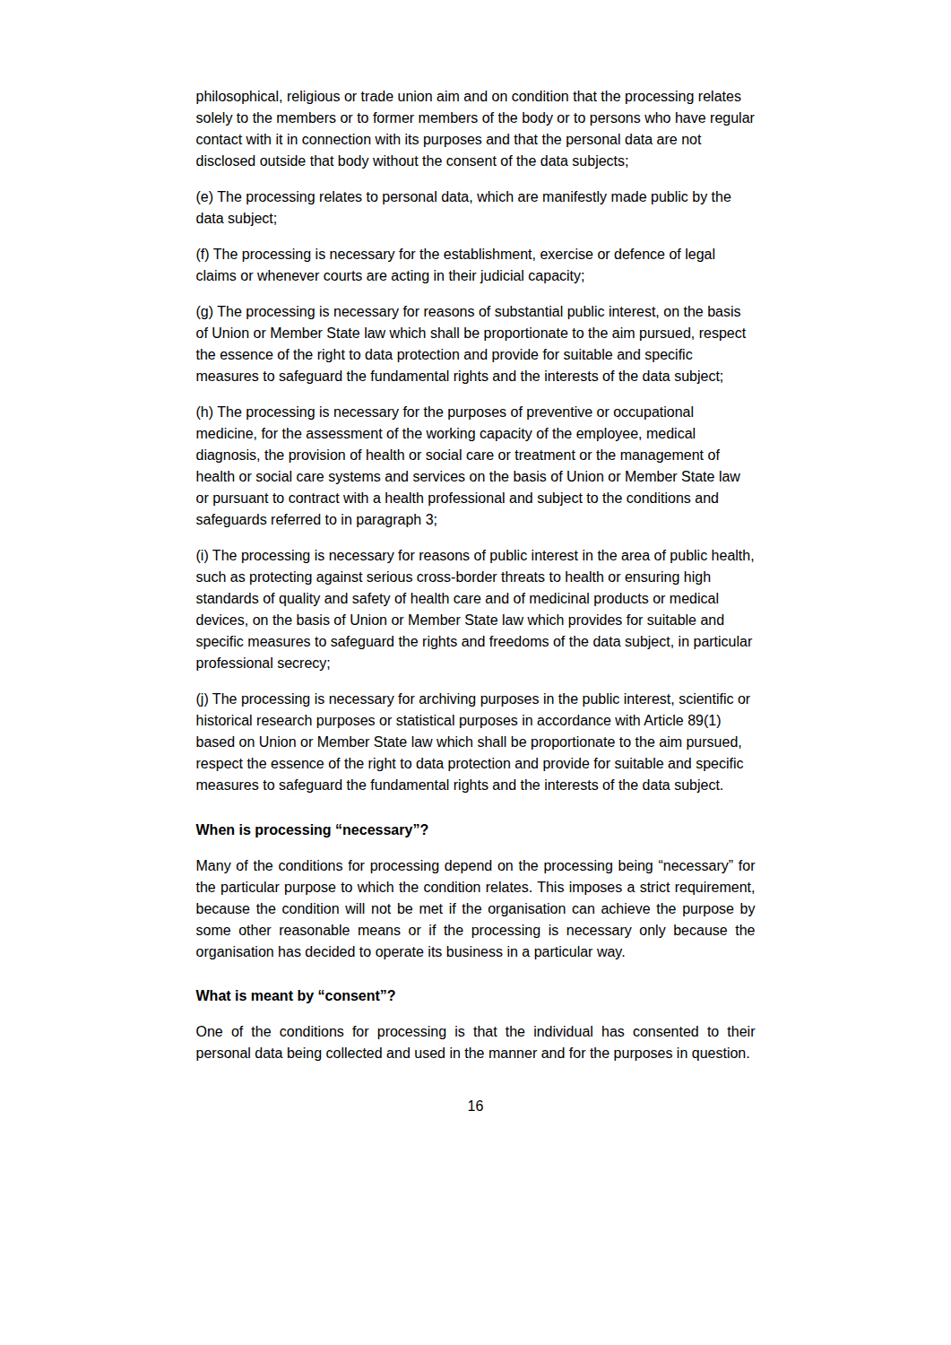philosophical, religious or trade union aim and on condition that the processing relates solely to the members or to former members of the body or to persons who have regular contact with it in connection with its purposes and that the personal data are not disclosed outside that body without the consent of the data subjects;
(e) The processing relates to personal data, which are manifestly made public by the data subject;
(f) The processing is necessary for the establishment, exercise or defence of legal claims or whenever courts are acting in their judicial capacity;
(g) The processing is necessary for reasons of substantial public interest, on the basis of Union or Member State law which shall be proportionate to the aim pursued, respect the essence of the right to data protection and provide for suitable and specific measures to safeguard the fundamental rights and the interests of the data subject;
(h) The processing is necessary for the purposes of preventive or occupational medicine, for the assessment of the working capacity of the employee, medical diagnosis, the provision of health or social care or treatment or the management of health or social care systems and services on the basis of Union or Member State law or pursuant to contract with a health professional and subject to the conditions and safeguards referred to in paragraph 3;
(i) The processing is necessary for reasons of public interest in the area of public health, such as protecting against serious cross-border threats to health or ensuring high standards of quality and safety of health care and of medicinal products or medical devices, on the basis of Union or Member State law which provides for suitable and specific measures to safeguard the rights and freedoms of the data subject, in particular professional secrecy;
(j) The processing is necessary for archiving purposes in the public interest, scientific or historical research purposes or statistical purposes in accordance with Article 89(1) based on Union or Member State law which shall be proportionate to the aim pursued, respect the essence of the right to data protection and provide for suitable and specific measures to safeguard the fundamental rights and the interests of the data subject.
When is processing “necessary”?
Many of the conditions for processing depend on the processing being “necessary” for the particular purpose to which the condition relates. This imposes a strict requirement, because the condition will not be met if the organisation can achieve the purpose by some other reasonable means or if the processing is necessary only because the organisation has decided to operate its business in a particular way.
What is meant by “consent”?
One of the conditions for processing is that the individual has consented to their personal data being collected and used in the manner and for the purposes in question.
16